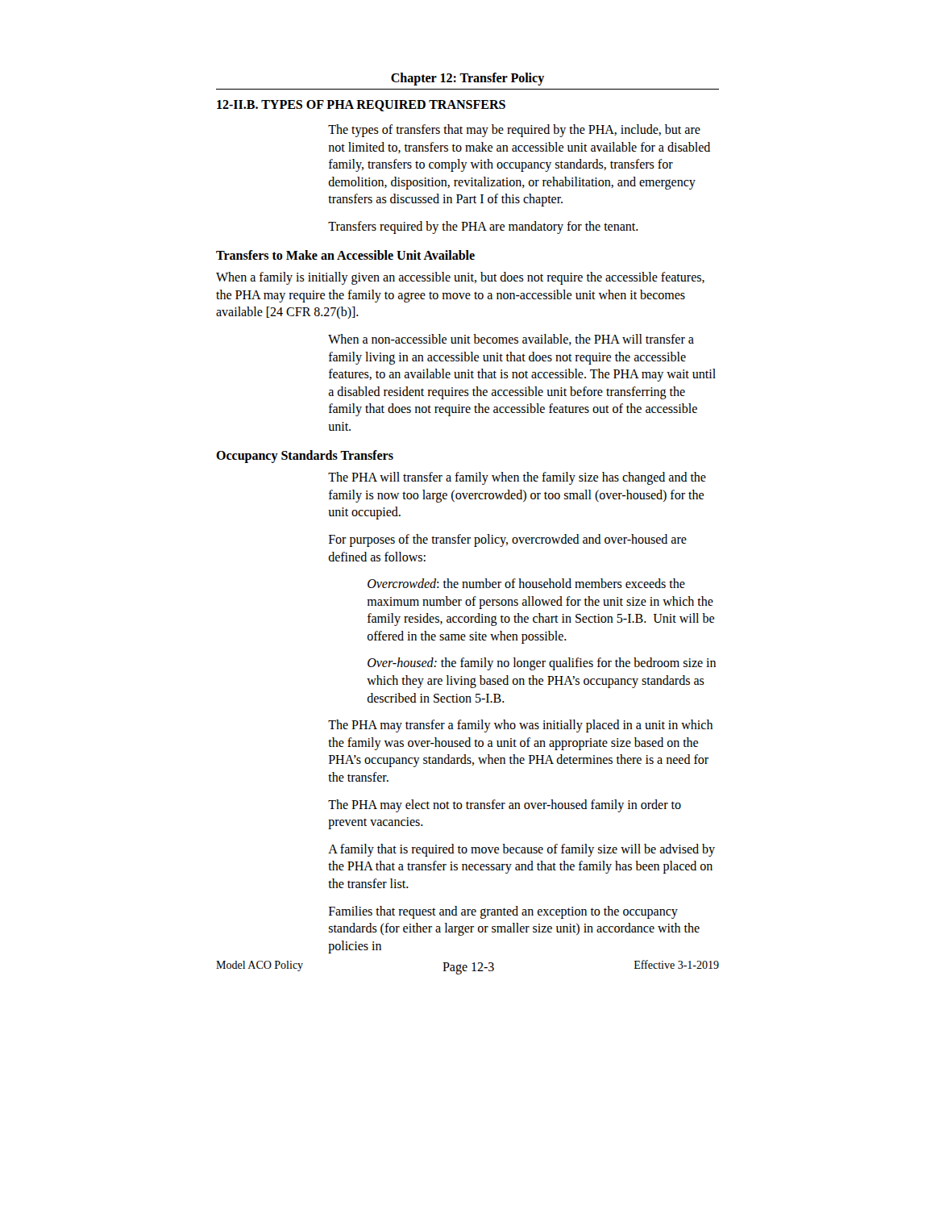Chapter 12: Transfer Policy
12-II.B. Types of PHA Required Transfers
The types of transfers that may be required by the PHA, include, but are not limited to, transfers to make an accessible unit available for a disabled family, transfers to comply with occupancy standards, transfers for demolition, disposition, revitalization, or rehabilitation, and emergency transfers as discussed in Part I of this chapter.
Transfers required by the PHA are mandatory for the tenant.
Transfers to Make an Accessible Unit Available
When a family is initially given an accessible unit, but does not require the accessible features, the PHA may require the family to agree to move to a non-accessible unit when it becomes available [24 CFR 8.27(b)].
When a non-accessible unit becomes available, the PHA will transfer a family living in an accessible unit that does not require the accessible features, to an available unit that is not accessible. The PHA may wait until a disabled resident requires the accessible unit before transferring the family that does not require the accessible features out of the accessible unit.
Occupancy Standards Transfers
The PHA will transfer a family when the family size has changed and the family is now too large (overcrowded) or too small (over-housed) for the unit occupied.
For purposes of the transfer policy, overcrowded and over-housed are defined as follows:
Overcrowded: the number of household members exceeds the maximum number of persons allowed for the unit size in which the family resides, according to the chart in Section 5-I.B. Unit will be offered in the same site when possible.
Over-h oused: the family no longer qualifies for the bedroom size in which they are living based on the PHA’s occupancy standards as described in Section 5-I.B.
The PHA may transfer a family who was initially placed in a unit in which the family was over-housed to a unit of an appropriate size based on the PHA’s occupancy standards, when the PHA determines there is a need for the transfer.
The PHA may elect not to transfer an over-housed family in order to prevent vacancies.
A family that is required to move because of family size will be advised by the PHA that a transfer is necessary and that the family has been placed on the transfer list.
Families that request and are granted an exception to the occupancy standards (for either a larger or smaller size unit) in accordance with the policies in
Model ACO Policy Effective 3-1-2019
Page 12-3